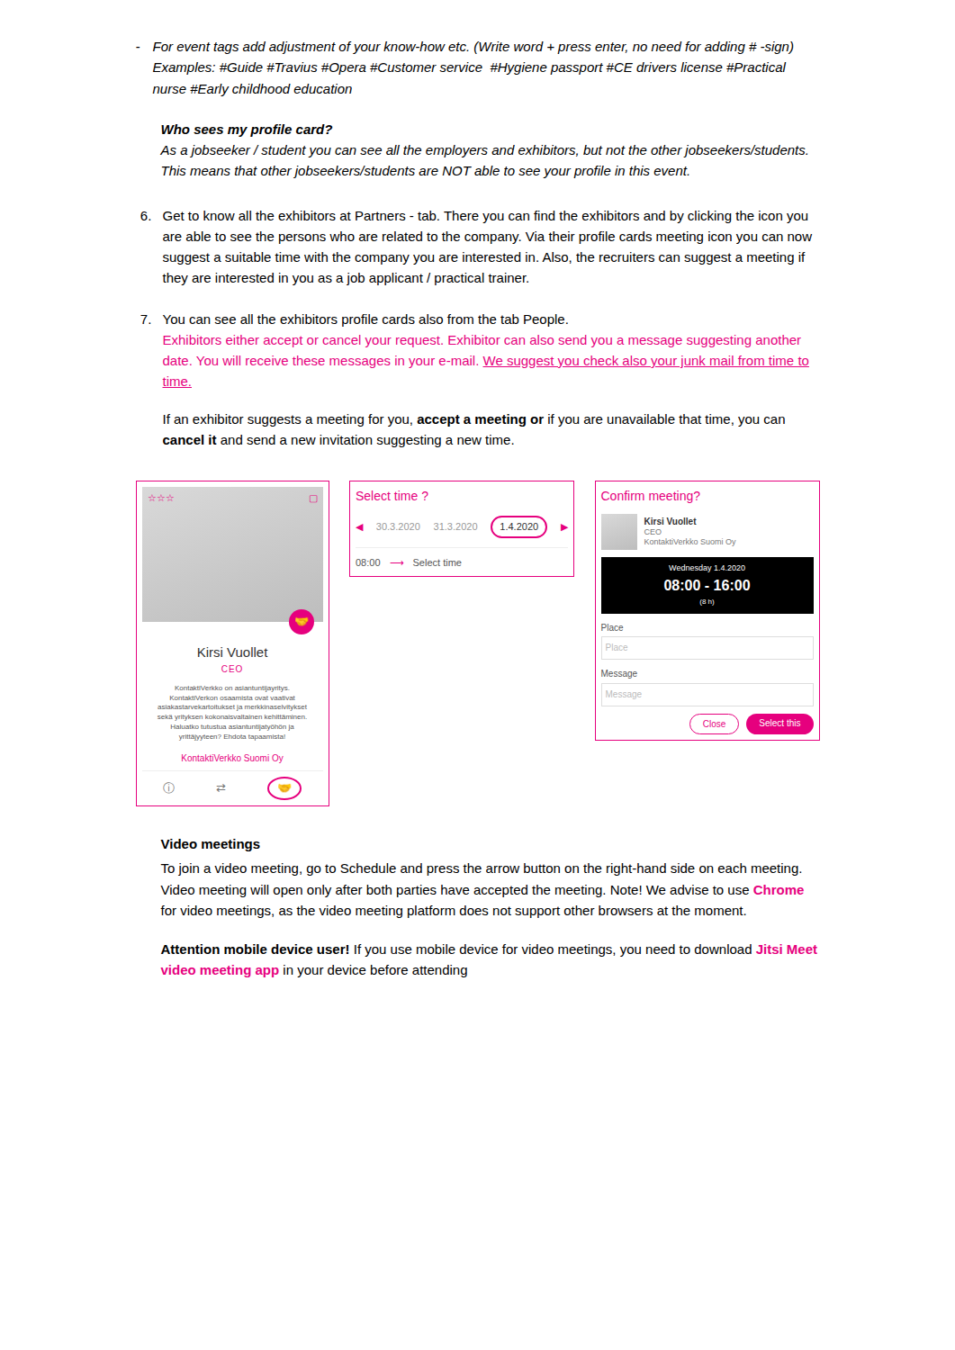- For event tags add adjustment of your know-how etc. (Write word + press enter, no need for adding # -sign)
Examples: #Guide #Travius #Opera #Customer service #Hygiene passport #CE drivers license #Practical nurse #Early childhood education
Who sees my profile card?
As a jobseeker / student you can see all the employers and exhibitors, but not the other jobseekers/students. This means that other jobseekers/students are NOT able to see your profile in this event.
Get to know all the exhibitors at Partners - tab. There you can find the exhibitors and by clicking the icon you are able to see the persons who are related to the company. Via their profile cards meeting icon you can now suggest a suitable time with the company you are interested in. Also, the recruiters can suggest a meeting if they are interested in you as a job applicant / practical trainer.
You can see all the exhibitors profile cards also from the tab People.
Exhibitors either accept or cancel your request. Exhibitor can also send you a message suggesting another date. You will receive these messages in your e-mail. We suggest you check also your junk mail from time to time.
If an exhibitor suggests a meeting for you, accept a meeting or if you are unavailable that time, you can cancel it and send a new invitation suggesting a new time.
☆☆☆ ▢ 🤝
Kirsi Vuollet
CEO
KontaktiVerkko on asiantuntijayritys. KontaktiVerkon osaamista ovat vaativat asiakastarvekartoitukset ja merkkinaselvitykset sekä yrityksen kokonaisvaltainen kehittäminen. Haluatko tutustua asiantuntijatyöhön ja yrittäjyyteen? Ehdota tapaamista!
KontaktiVerkko Suomi Oy
ⓘ ⇄ 🤝
Select time ?
◀ 30.3.2020 31.3.2020 1.4.2020 ▶
08:00 ⟶ Select time
Confirm meeting?
Kirsi Vuollet
CEO
KontaktiVerkko Suomi Oy
Wednesday 1.4.2020
08:00 - 16:00
(8 h)
Place
Place
Message
Message
Close Select this
Video meetings
To join a video meeting, go to Schedule and press the arrow button on the right-hand side on each meeting. Video meeting will open only after both parties have accepted the meeting. Note! We advise to use Chrome for video meetings, as the video meeting platform does not support other browsers at the moment.
Attention mobile device user! If you use mobile device for video meetings, you need to download Jitsi Meet video meeting app in your device before attending